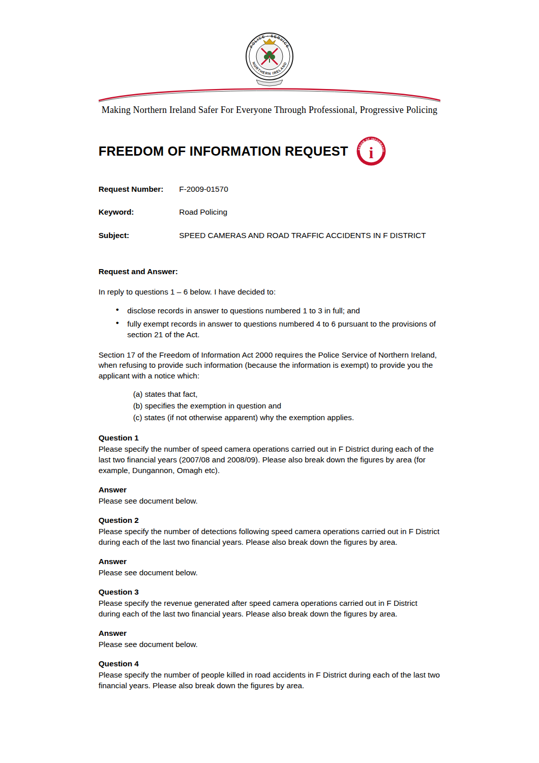POLICE · SERVICE NORTHERN IRELAND
Making Northern Ireland Safer For Everyone Through Professional, Progressive Policing
FREEDOM OF INFORMATION REQUEST
i FREEDOM OF INFORMATION
| Request Number: | F-2009-01570 |
| Keyword: | Road Policing |
| Subject: | SPEED CAMERAS AND ROAD TRAFFIC ACCIDENTS IN F DISTRICT |
Request and Answer:
In reply to questions 1 – 6 below. I have decided to:
disclose records in answer to questions numbered 1 to 3 in full; and
fully exempt records in answer to questions numbered 4 to 6 pursuant to the provisions of section 21 of the Act.
Section 17 of the Freedom of Information Act 2000 requires the Police Service of Northern Ireland, when refusing to provide such information (because the information is exempt) to provide you the applicant with a notice which:
(a) states that fact,
(b) specifies the exemption in question and
(c) states (if not otherwise apparent) why the exemption applies.
Question 1
Please specify the number of speed camera operations carried out in F District during each of the last two financial years (2007/08 and 2008/09). Please also break down the figures by area (for example, Dungannon, Omagh etc).
Answer
Please see document below.
Question 2
Please specify the number of detections following speed camera operations carried out in F District during each of the last two financial years. Please also break down the figures by area.
Answer
Please see document below.
Question 3
Please specify the revenue generated after speed camera operations carried out in F District during each of the last two financial years. Please also break down the figures by area.
Answer
Please see document below.
Question 4
Please specify the number of people killed in road accidents in F District during each of the last two financial years. Please also break down the figures by area.